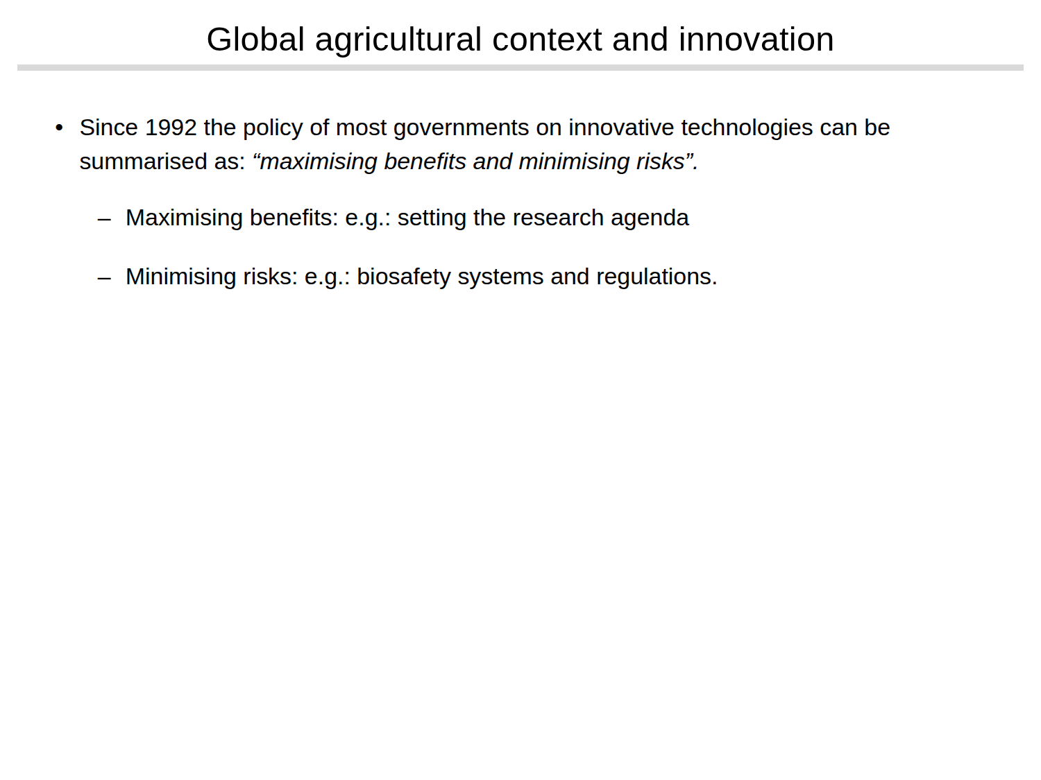Global agricultural context and innovation
Since 1992 the policy of most governments on innovative technologies can be summarised as: “maximising benefits and minimising risks”.
Maximising benefits: e.g.: setting the research agenda
Minimising risks: e.g.: biosafety systems and regulations.